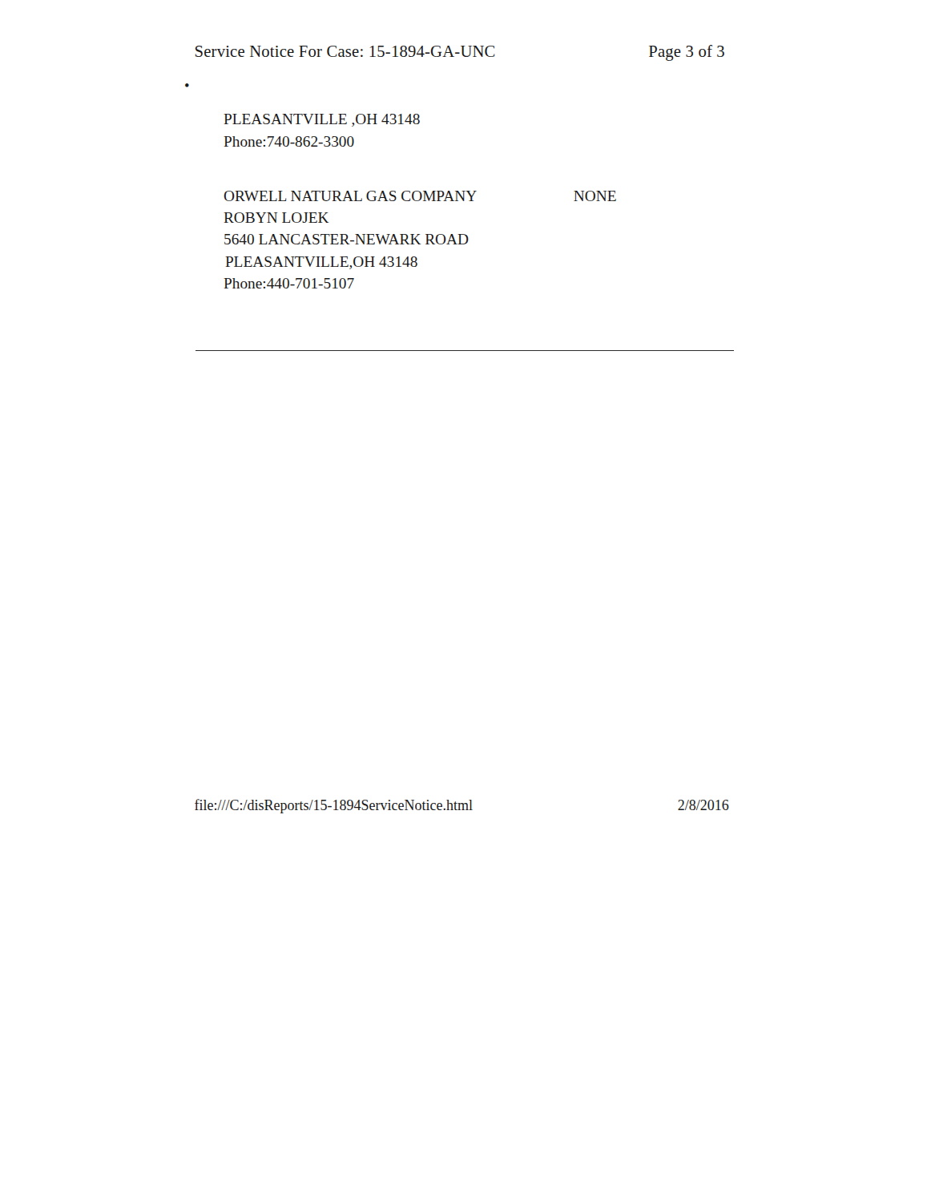Service Notice For Case: 15-1894-GA-UNC
Page 3 of 3
•
PLEASANTVILLE ,OH 43148
Phone:740-862-3300
ORWELL NATURAL GAS COMPANY
NONE
ROBYN LOJEK
5640 LANCASTER-NEWARK ROAD
PLEASANTVILLE,OH 43148
Phone:440-701-5107
file:///C:/disReports/15-1894ServiceNotice.html
2/8/2016